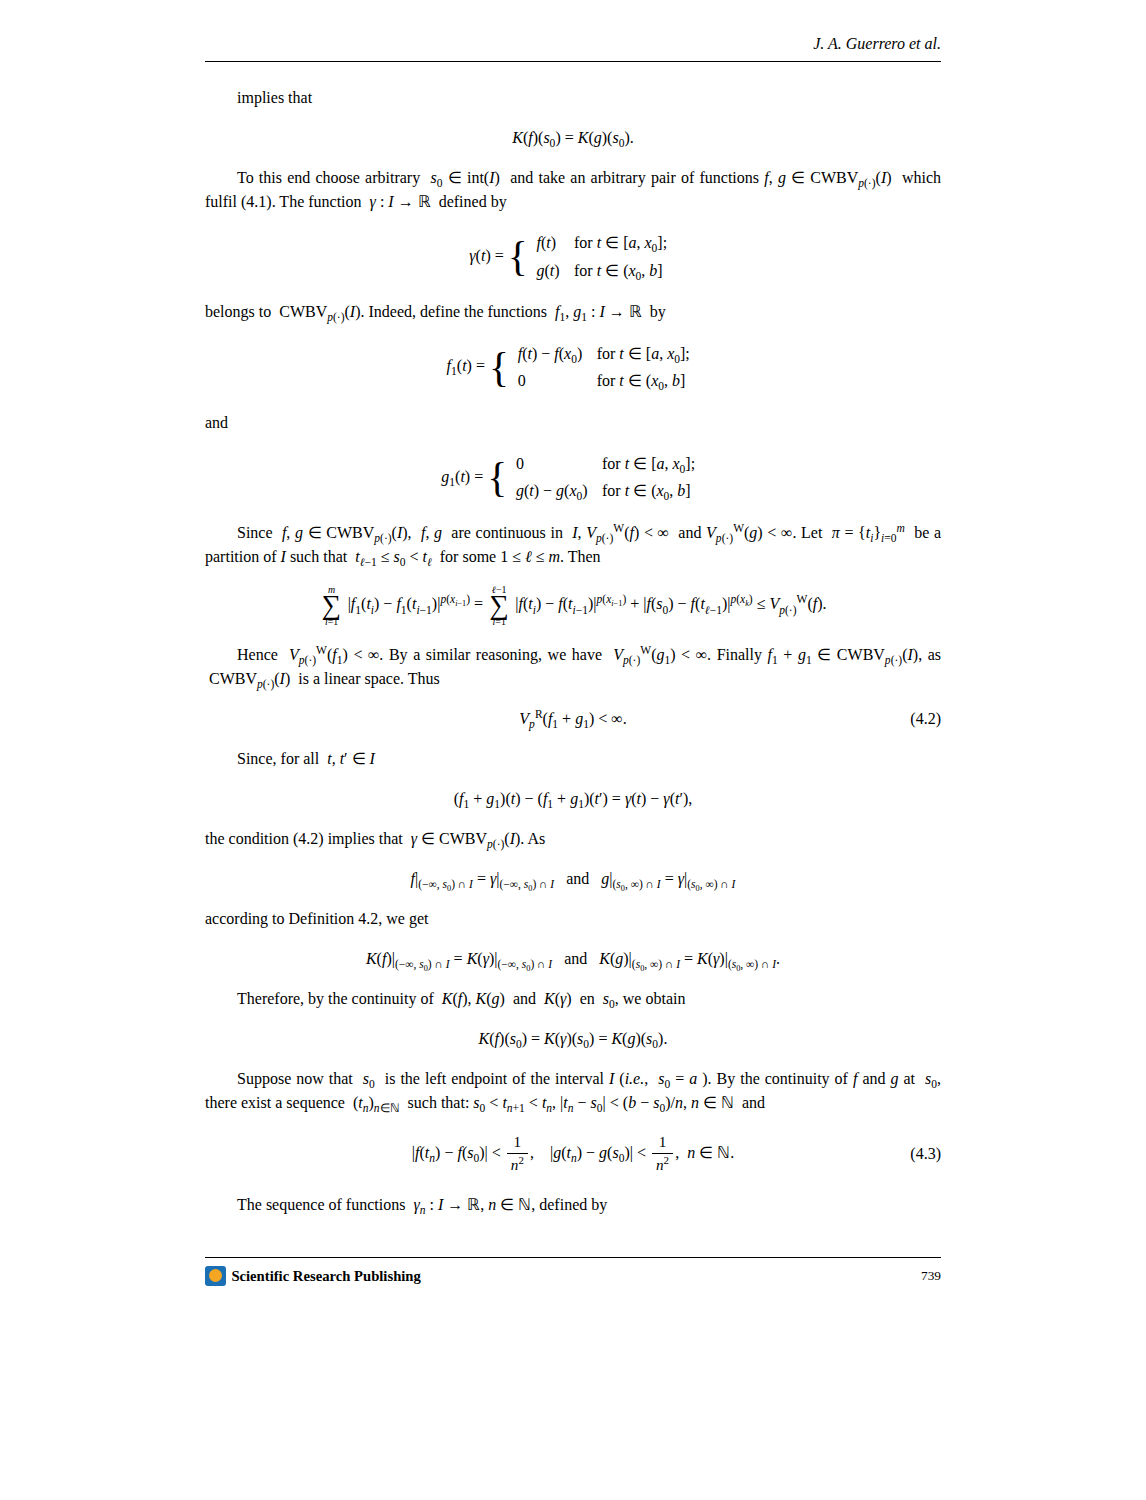J. A. Guerrero et al.
implies that
K(f)(s0) = K(g)(s0).
To this end choose arbitrary s0 ∈ int(I) and take an arbitrary pair of functions f, g ∈ CWBVp(·)(I) which fulfil (4.1). The function γ : I → ℝ defined by
γ(t) = {
| f ( t ) | for t ∈ [ a , x 0 ]; |
| g ( t ) | for t ∈ ( x 0 , b ] |
belongs to CWBVp(·)(I). Indeed, define the functions f1, g1 : I → ℝ by
f1(t) = {
| f ( t ) − f ( x 0 ) | for t ∈ [ a , x 0 ]; |
| 0 | for t ∈ ( x 0 , b ] |
and
g1(t) = {
| 0 | for t ∈ [ a , x 0 ]; |
| g ( t ) − g ( x 0 ) | for t ∈ ( x 0 , b ] |
Since f, g ∈ CWBVp(·)(I), f, g are continuous in I, Vp(·)W(f) < ∞ and Vp(·)W(g) < ∞. Let π = {ti}i=0m be a partition of I such that tℓ−1 ≤ s0 < tℓ for some 1 ≤ ℓ ≤ m. Then
m∑i=1 |f1(ti) − f1(ti−1)|p(xi−1) = ℓ−1∑i=1 |f(ti) − f(ti−1)|p(xi−1) + |f(s0) − f(tℓ−1)|p(xk) ≤ Vp(·)W(f).
Hence Vp(·)W(f1) < ∞. By a similar reasoning, we have Vp(·)W(g1) < ∞. Finally f1 + g1 ∈ CWBVp(·)(I), as CWBVp(·)(I) is a linear space. Thus
VpR(f1 + g1) < ∞.
(4.2)
Since, for all t, t′ ∈ I
(f1 + g1)(t) − (f1 + g1)(t′) = γ(t) − γ(t′),
the condition (4.2) implies that γ ∈ CWBVp(·)(I). As
f|(−∞, s0) ∩ I = γ|(−∞, s0) ∩ I and g|(s0, ∞) ∩ I = γ|(s0, ∞) ∩ I
according to Definition 4.2, we get
K(f)|(−∞, s0) ∩ I = K(γ)|(−∞, s0) ∩ I and K(g)|(s0, ∞) ∩ I = K(γ)|(s0, ∞) ∩ I.
Therefore, by the continuity of K(f), K(g) and K(γ) en s0, we obtain
K(f)(s0) = K(γ)(s0) = K(g)(s0).
Suppose now that s0 is the left endpoint of the interval I (i.e., s0 = a ). By the continuity of f and g at s0, there exist a sequence (tn)n∈ℕ such that: s0 < tn+1 < tn, |tn − s0| < (b − s0)/n, n ∈ ℕ and
|f(tn) − f(s0)| < 1 n2, |g(tn) − g(s0)| < 1 n2, n ∈ ℕ.
(4.3)
The sequence of functions γn : I → ℝ, n ∈ ℕ, defined by
Scientific Research Publishing 739